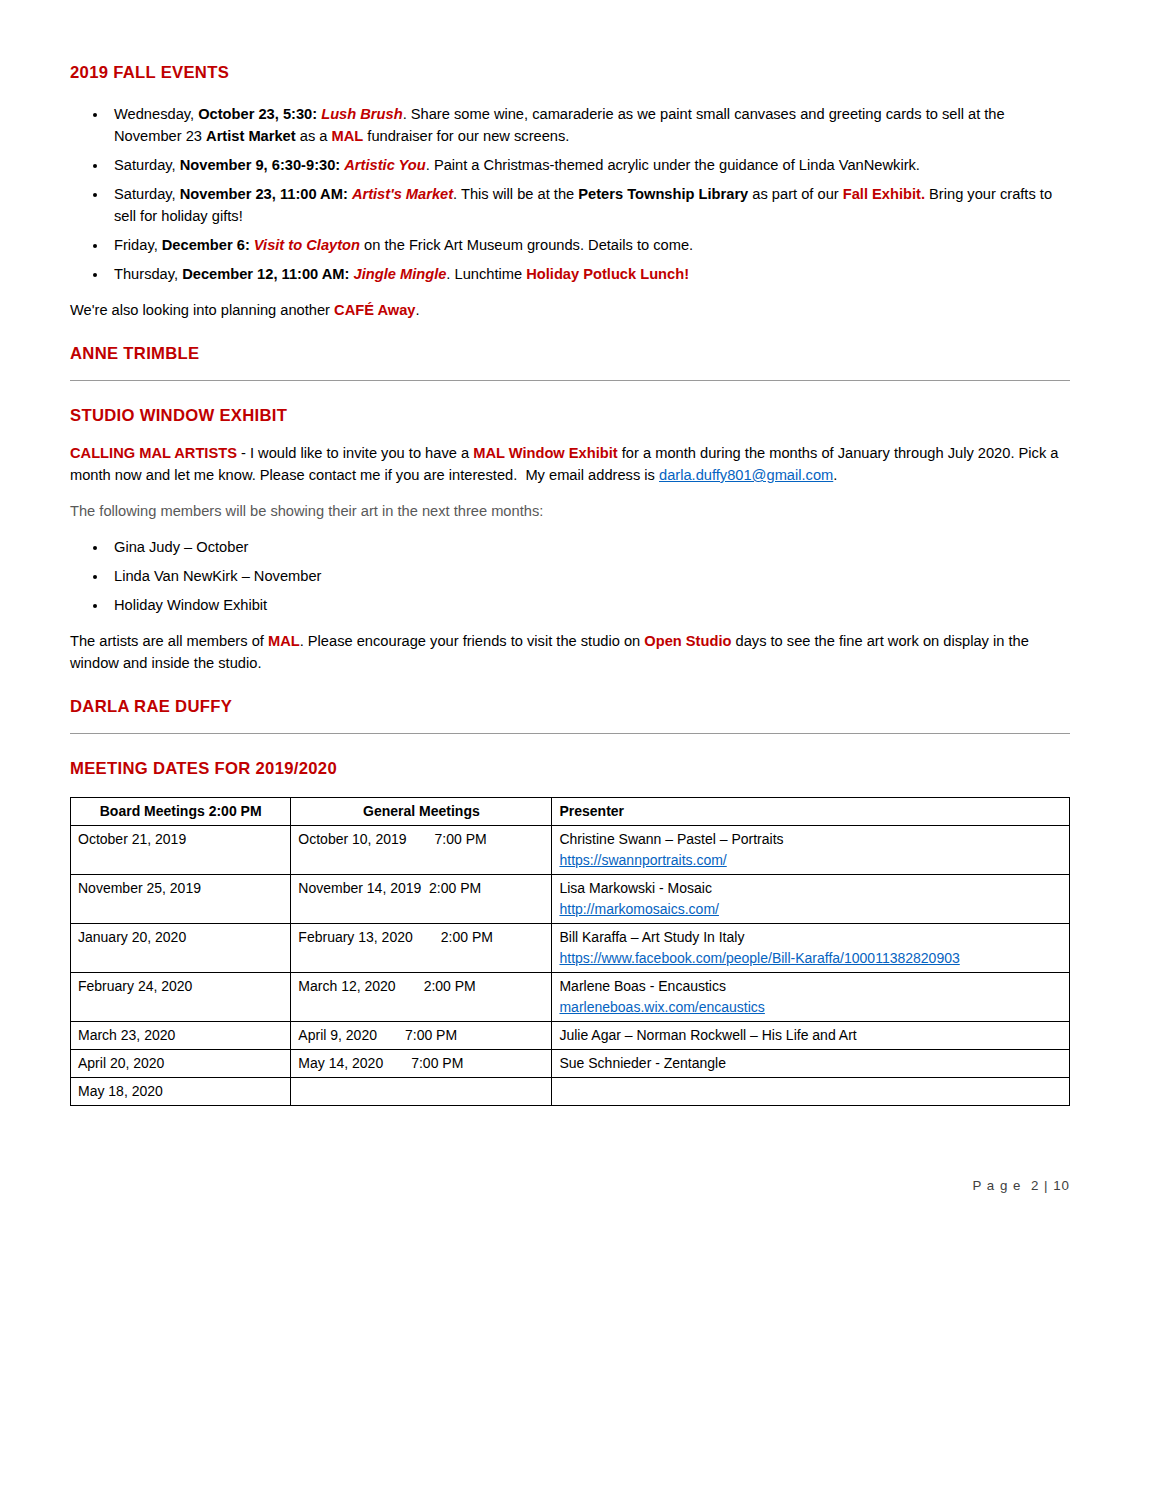2019 FALL EVENTS
Wednesday, October 23, 5:30: Lush Brush. Share some wine, camaraderie as we paint small canvases and greeting cards to sell at the November 23 Artist Market as a MAL fundraiser for our new screens.
Saturday, November 9, 6:30-9:30: Artistic You. Paint a Christmas-themed acrylic under the guidance of Linda VanNewkirk.
Saturday, November 23, 11:00 AM: Artist's Market. This will be at the Peters Township Library as part of our Fall Exhibit. Bring your crafts to sell for holiday gifts!
Friday, December 6: Visit to Clayton on the Frick Art Museum grounds. Details to come.
Thursday, December 12, 11:00 AM: Jingle Mingle. Lunchtime Holiday Potluck Lunch!
We're also looking into planning another CAFÉ Away.
ANNE TRIMBLE
STUDIO WINDOW EXHIBIT
CALLING MAL ARTISTS - I would like to invite you to have a MAL Window Exhibit for a month during the months of January through July 2020. Pick a month now and let me know. Please contact me if you are interested. My email address is darla.duffy801@gmail.com.
The following members will be showing their art in the next three months:
Gina Judy – October
Linda Van NewKirk – November
Holiday Window Exhibit
The artists are all members of MAL. Please encourage your friends to visit the studio on Open Studio days to see the fine art work on display in the window and inside the studio.
DARLA RAE DUFFY
MEETING DATES FOR 2019/2020
| Board Meetings 2:00 PM | General Meetings | Presenter |
| --- | --- | --- |
| October 21, 2019 | October 10, 2019 7:00 PM | Christine Swann – Pastel – Portraits https://swannportraits.com/ |
| November 25, 2019 | November 14, 2019 2:00 PM | Lisa Markowski - Mosaic http://markomosaics.com/ |
| January 20, 2020 | February 13, 2020 2:00 PM | Bill Karaffa – Art Study In Italy https://www.facebook.com/people/Bill-Karaffa/100011382820903 |
| February 24, 2020 | March 12, 2020 2:00 PM | Marlene Boas - Encaustics marleneboas.wix.com/encaustics |
| March 23, 2020 | April 9, 2020 7:00 PM | Julie Agar – Norman Rockwell – His Life and Art |
| April 20, 2020 | May 14, 2020 7:00 PM | Sue Schnieder - Zentangle |
| May 18, 2020 | | |
P a g e 2 | 10